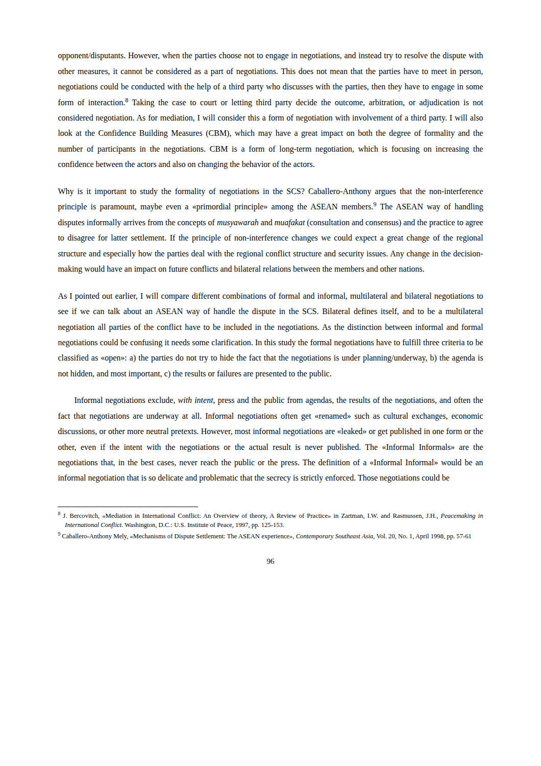opponent/disputants. However, when the parties choose not to engage in negotiations, and instead try to resolve the dispute with other measures, it cannot be considered as a part of negotiations. This does not mean that the parties have to meet in person, negotiations could be conducted with the help of a third party who discusses with the parties, then they have to engage in some form of interaction.8 Taking the case to court or letting third party decide the outcome, arbitration, or adjudication is not considered negotiation. As for mediation, I will consider this a form of negotiation with involvement of a third party. I will also look at the Confidence Building Measures (CBM), which may have a great impact on both the degree of formality and the number of participants in the negotiations. CBM is a form of long-term negotiation, which is focusing on increasing the confidence between the actors and also on changing the behavior of the actors.
Why is it important to study the formality of negotiations in the SCS? Caballero-Anthony argues that the non-interference principle is paramount, maybe even a «primordial principle» among the ASEAN members.9 The ASEAN way of handling disputes informally arrives from the concepts of musyawarah and muafakat (consultation and consensus) and the practice to agree to disagree for latter settlement. If the principle of non-interference changes we could expect a great change of the regional structure and especially how the parties deal with the regional conflict structure and security issues. Any change in the decision-making would have an impact on future conflicts and bilateral relations between the members and other nations.
As I pointed out earlier, I will compare different combinations of formal and informal, multilateral and bilateral negotiations to see if we can talk about an ASEAN way of handle the dispute in the SCS. Bilateral defines itself, and to be a multilateral negotiation all parties of the conflict have to be included in the negotiations. As the distinction between informal and formal negotiations could be confusing it needs some clarification. In this study the formal negotiations have to fulfill three criteria to be classified as «open»: a) the parties do not try to hide the fact that the negotiations is under planning/underway, b) the agenda is not hidden, and most important, c) the results or failures are presented to the public.
Informal negotiations exclude, with intent, press and the public from agendas, the results of the negotiations, and often the fact that negotiations are underway at all. Informal negotiations often get «renamed» such as cultural exchanges, economic discussions, or other more neutral pretexts. However, most informal negotiations are «leaked» or get published in one form or the other, even if the intent with the negotiations or the actual result is never published. The «Informal Informals» are the negotiations that, in the best cases, never reach the public or the press. The definition of a «Informal Informal» would be an informal negotiation that is so delicate and problematic that the secrecy is strictly enforced. Those negotiations could be
8 J. Bercovitch, «Mediation in International Conflict: An Overview of theory, A Review of Practice» in Zartman, I.W. and Rasmussen, J.H., Peacemaking in International Conflict. Washington, D.C.: U.S. Institute of Peace, 1997, pp. 125-153.
9 Caballero-Anthony Mely, «Mechanisms of Dispute Settlement: The ASEAN experience», Contemporary Southeast Asia, Vol. 20, No. 1, April 1998, pp. 57-61
96